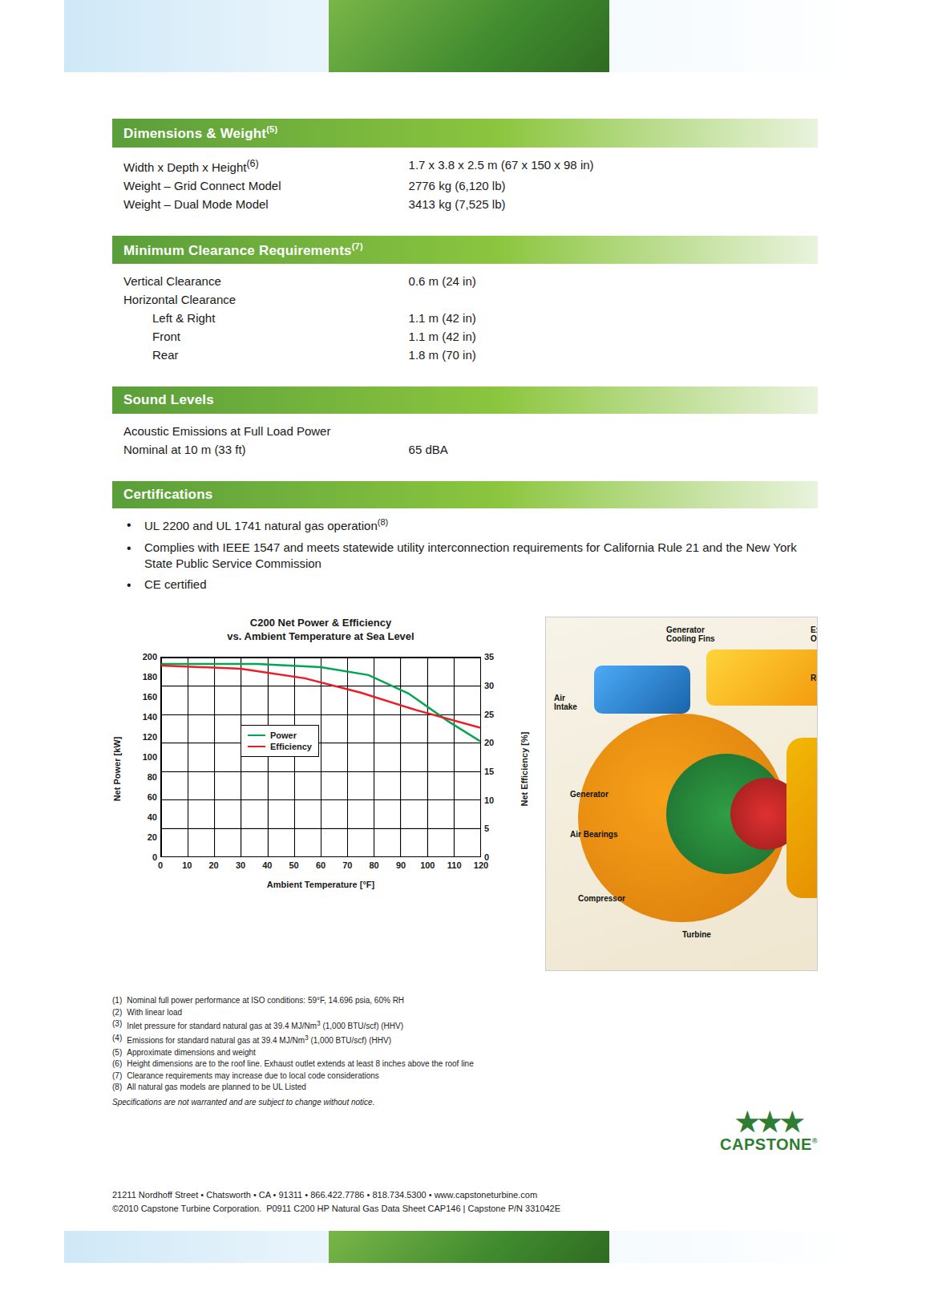Dimensions & Weight(5)
| Width x Depth x Height (6) | 1.7 x 3.8 x 2.5 m (67 x 150 x 98 in) |
| Weight – Grid Connect Model | 2776 kg (6,120 lb) |
| Weight – Dual Mode Model | 3413 kg (7,525 lb) |
Minimum Clearance Requirements(7)
| Vertical Clearance | 0.6 m (24 in) |
| Horizontal Clearance | |
| Left & Right | 1.1 m (42 in) |
| Front | 1.1 m (42 in) |
| Rear | 1.8 m (70 in) |
Sound Levels
| Acoustic Emissions at Full Load Power |
| Nominal at 10 m (33 ft) | 65 dBA |
Certifications
UL 2200 and UL 1741 natural gas operation(8)
Complies with IEEE 1547 and meets statewide utility interconnection requirements for California Rule 21 and the New York State Public Service Commission
CE certified
C200 Net Power & Efficiency
vs. Ambient Temperature at Sea Level
Net Power [kW]
Net Efficiency [%]
200 180 160 140 120 100 80 60 40 20 0
35 30 25 20 15 10 5 0
Power
Efficiency
0 10 20 30 40 50 60 70 80 90 100 110 120
Ambient Temperature [°F]
Generator
Cooling Fins
Exhaust
Outlet
Recuperator
Air
Intake
Fuel Injector
Generator
Air Bearings
Combustion
Chamber
Compressor
Turbine
| (1) | Nominal full power performance at ISO conditions: 59°F, 14.696 psia, 60% RH |
| (2) | With linear load |
| (3) | Inlet pressure for standard natural gas at 39.4 MJ/Nm 3 (1,000 BTU/scf) (HHV) |
| (4) | Emissions for standard natural gas at 39.4 MJ/Nm 3 (1,000 BTU/scf) (HHV) |
| (5) | Approximate dimensions and weight |
| (6) | Height dimensions are to the roof line. Exhaust outlet extends at least 8 inches above the roof line |
| (7) | Clearance requirements may increase due to local code considerations |
| (8) | All natural gas models are planned to be UL Listed |
Specifications are not warranted and are subject to change without notice.
★★★
CAPSTONE®
21211 Nordhoff Street • Chatsworth • CA • 91311 • 866.422.7786 • 818.734.5300 • www.capstoneturbine.com
©2010 Capstone Turbine Corporation. P0911 C200 HP Natural Gas Data Sheet CAP146 | Capstone P/N 331042E